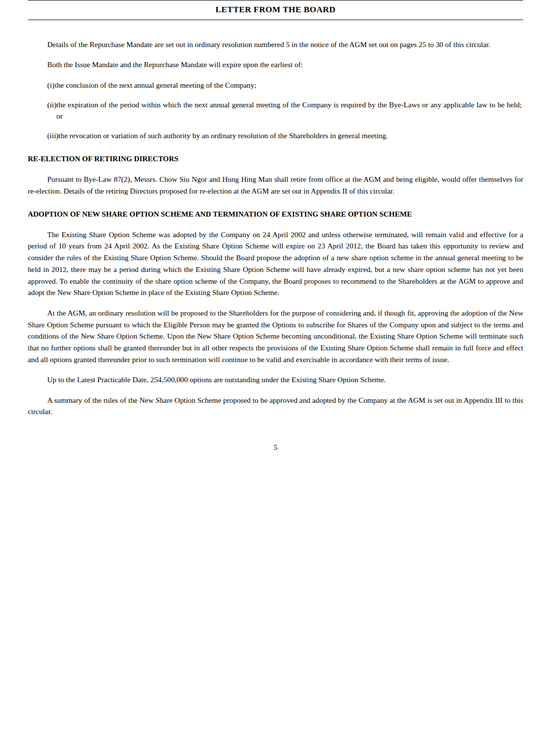LETTER FROM THE BOARD
Details of the Repurchase Mandate are set out in ordinary resolution numbered 5 in the notice of the AGM set out on pages 25 to 30 of this circular.
Both the Issue Mandate and the Repurchase Mandate will expire upon the earliest of:
(i)
the conclusion of the next annual general meeting of the Company;
(ii)
the expiration of the period within which the next annual general meeting of the Company is required by the Bye-Laws or any applicable law to be held; or
(iii)
the revocation or variation of such authority by an ordinary resolution of the Shareholders in general meeting.
RE-ELECTION OF RETIRING DIRECTORS
Pursuant to Bye-Law 87(2), Messrs. Chow Siu Ngor and Hung Hing Man shall retire from office at the AGM and being eligible, would offer themselves for re-election. Details of the retiring Directors proposed for re-election at the AGM are set out in Appendix II of this circular.
ADOPTION OF NEW SHARE OPTION SCHEME AND TERMINATION OF EXISTING SHARE OPTION SCHEME
The Existing Share Option Scheme was adopted by the Company on 24 April 2002 and unless otherwise terminated, will remain valid and effective for a period of 10 years from 24 April 2002. As the Existing Share Option Scheme will expire on 23 April 2012, the Board has taken this opportunity to review and consider the rules of the Existing Share Option Scheme. Should the Board propose the adoption of a new share option scheme in the annual general meeting to be held in 2012, there may be a period during which the Existing Share Option Scheme will have already expired, but a new share option scheme has not yet been approved. To enable the continuity of the share option scheme of the Company, the Board proposes to recommend to the Shareholders at the AGM to approve and adopt the New Share Option Scheme in place of the Existing Share Option Scheme.
At the AGM, an ordinary resolution will be proposed to the Shareholders for the purpose of considering and, if though fit, approving the adoption of the New Share Option Scheme pursuant to which the Eligible Person may be granted the Options to subscribe for Shares of the Company upon and subject to the terms and conditions of the New Share Option Scheme. Upon the New Share Option Scheme becoming unconditional, the Existing Share Option Scheme will terminate such that no further options shall be granted thereunder but in all other respects the provisions of the Existing Share Option Scheme shall remain in full force and effect and all options granted thereunder prior to such termination will continue to be valid and exercisable in accordance with their terms of issue.
Up to the Latest Practicable Date, 254,500,000 options are outstanding under the Existing Share Option Scheme.
A summary of the rules of the New Share Option Scheme proposed to be approved and adopted by the Company at the AGM is set out in Appendix III to this circular.
5